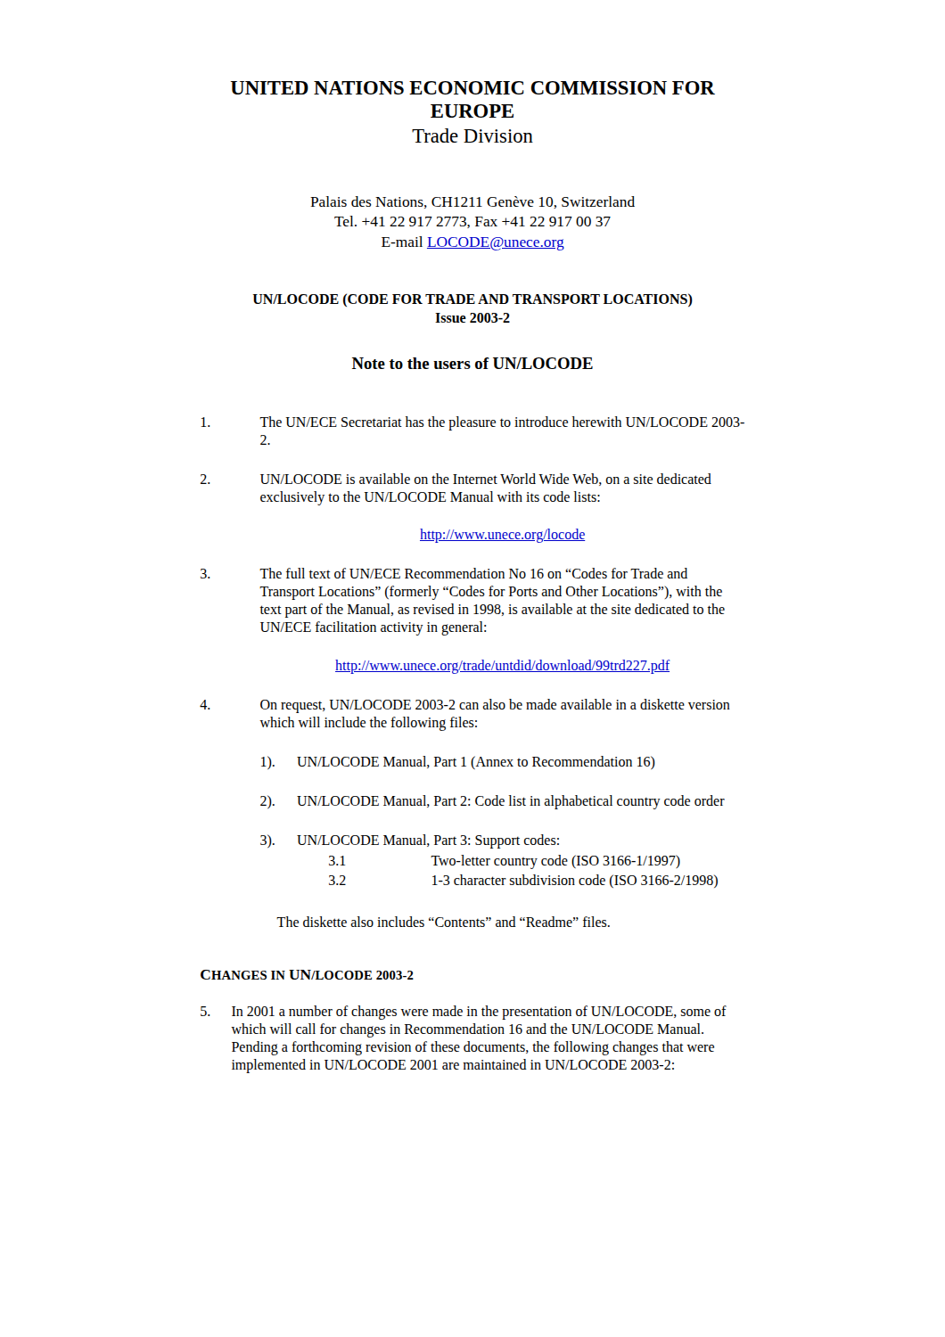UNITED NATIONS ECONOMIC COMMISSION FOR EUROPE
Trade Division
Palais des Nations, CH1211 Genève 10, Switzerland
Tel. +41 22 917 2773, Fax +41 22 917 00 37
E-mail LOCODE@unece.org
UN/LOCODE (CODE FOR TRADE AND TRANSPORT LOCATIONS) Issue 2003-2
Note to the users of UN/LOCODE
1. The UN/ECE Secretariat has the pleasure to introduce herewith UN/LOCODE 2003-2.
2. UN/LOCODE is available on the Internet World Wide Web, on a site dedicated exclusively to the UN/LOCODE Manual with its code lists:
http://www.unece.org/locode
3. The full text of UN/ECE Recommendation No 16 on “Codes for Trade and Transport Locations” (formerly “Codes for Ports and Other Locations”), with the text part of the Manual, as revised in 1998, is available at the site dedicated to the UN/ECE facilitation activity in general:
http://www.unece.org/trade/untdid/download/99trd227.pdf
4. On request, UN/LOCODE 2003-2 can also be made available in a diskette version which will include the following files:
1). UN/LOCODE Manual, Part 1 (Annex to Recommendation 16)
2). UN/LOCODE Manual, Part 2: Code list in alphabetical country code order
3). UN/LOCODE Manual, Part 3: Support codes:
| 3.1 | Two-letter country code (ISO 3166-1/1997) |
| 3.2 | 1-3 character subdivision code (ISO 3166-2/1998) |
The diskette also includes “Contents” and “Readme” files.
CHANGES IN UN/LOCODE 2003-2
5. In 2001 a number of changes were made in the presentation of UN/LOCODE, some of which will call for changes in Recommendation 16 and the UN/LOCODE Manual. Pending a forthcoming revision of these documents, the following changes that were implemented in UN/LOCODE 2001 are maintained in UN/LOCODE 2003-2: